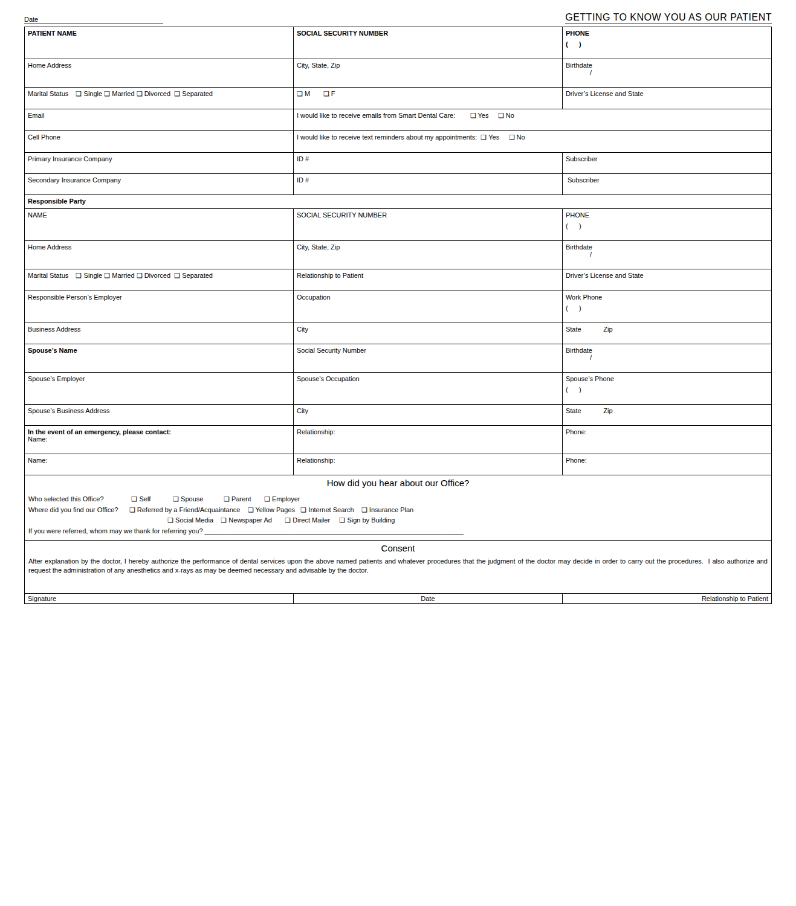Date
GETTING TO KNOW YOU AS OUR PATIENT
| PATIENT NAME | SOCIAL SECURITY NUMBER | PHONE ( ) |
| Home Address | City, State, Zip | Birthdate / / |
| Marital Status ❑ Single ❑ Married ❑ Divorced ❑ Separated | ❑ M ❑ F | Driver’s License and State |
| Email | I would like to receive emails from Smart Dental Care: ❑ Yes ❑ No |
| Cell Phone | I would like to receive text reminders about my appointments: ❑ Yes ❑ No |
| Primary Insurance Company | ID # | Subscriber |
| Secondary Insurance Company | ID # | Subscriber |
| Responsible Party |
| NAME | SOCIAL SECURITY NUMBER | PHONE ( ) |
| Home Address | City, State, Zip | Birthdate / / |
| Marital Status ❑ Single ❑ Married ❑ Divorced ❑ Separated | Relationship to Patient | Driver’s License and State |
| Responsible Person’s Employer | Occupation | Work Phone ( ) |
| Business Address | City | State Zip |
| Spouse’s Name | Social Security Number | Birthdate / / |
| Spouse’s Employer | Spouse’s Occupation | Spouse’s Phone ( ) |
| Spouse’s Business Address | City | State Zip |
| In the event of an emergency, please contact: Name: | Relationship: | Phone: |
| Name: | Relationship: | Phone: |
| How did you hear about our Office? Who selected this Office? ❑ Self ❑ Spouse ❑ Parent ❑ Employer Where did you find our Office? ❑ Referred by a Friend/Acquaintance ❑ Yellow Pages ❑ Internet Search ❑ Insurance Plan ❑ Social Media ❑ Newspaper Ad ❑ Direct Mailer ❑ Sign by Building If you were referred, whom may we thank for referring you? ______________________________________________________________________ |
| Consent After explanation by the doctor, I hereby authorize the performance of dental services upon the above named patients and whatever procedures that the judgment of the doctor may decide in order to carry out the procedures. I also authorize and request the administration of any anesthetics and x-rays as may be deemed necessary and advisable by the doctor. |
| Signature | Date | Relationship to Patient |